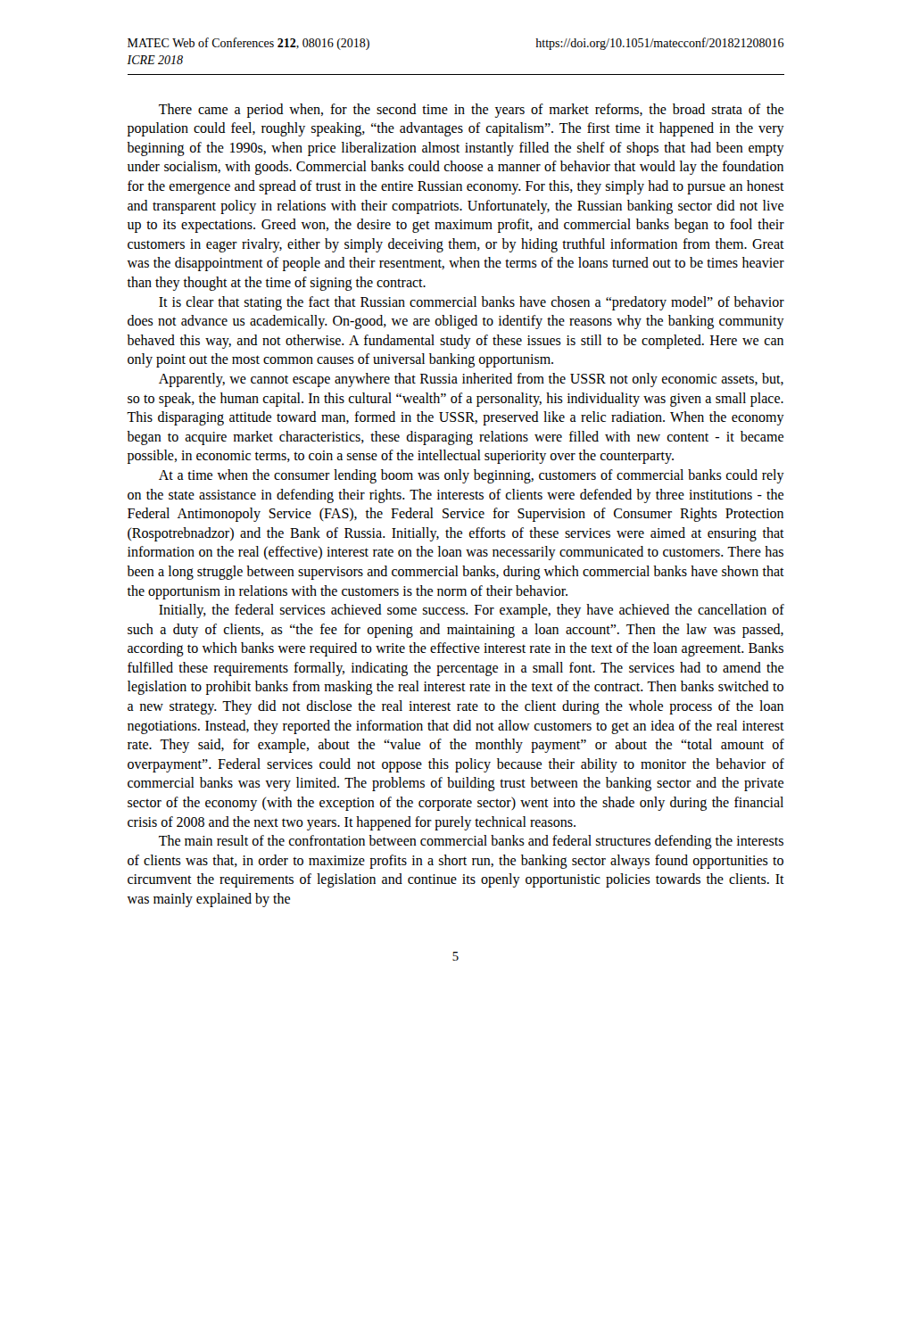MATEC Web of Conferences 212, 08016 (2018)
ICRE 2018
https://doi.org/10.1051/matecconf/201821208016
There came a period when, for the second time in the years of market reforms, the broad strata of the population could feel, roughly speaking, “the advantages of capitalism”. The first time it happened in the very beginning of the 1990s, when price liberalization almost instantly filled the shelf of shops that had been empty under socialism, with goods. Commercial banks could choose a manner of behavior that would lay the foundation for the emergence and spread of trust in the entire Russian economy. For this, they simply had to pursue an honest and transparent policy in relations with their compatriots. Unfortunately, the Russian banking sector did not live up to its expectations. Greed won, the desire to get maximum profit, and commercial banks began to fool their customers in eager rivalry, either by simply deceiving them, or by hiding truthful information from them. Great was the disappointment of people and their resentment, when the terms of the loans turned out to be times heavier than they thought at the time of signing the contract.
It is clear that stating the fact that Russian commercial banks have chosen a “predatory model” of behavior does not advance us academically. On-good, we are obliged to identify the reasons why the banking community behaved this way, and not otherwise. A fundamental study of these issues is still to be completed. Here we can only point out the most common causes of universal banking opportunism.
Apparently, we cannot escape anywhere that Russia inherited from the USSR not only economic assets, but, so to speak, the human capital. In this cultural “wealth” of a personality, his individuality was given a small place. This disparaging attitude toward man, formed in the USSR, preserved like a relic radiation. When the economy began to acquire market characteristics, these disparaging relations were filled with new content - it became possible, in economic terms, to coin a sense of the intellectual superiority over the counterparty.
At a time when the consumer lending boom was only beginning, customers of commercial banks could rely on the state assistance in defending their rights. The interests of clients were defended by three institutions - the Federal Antimonopoly Service (FAS), the Federal Service for Supervision of Consumer Rights Protection (Rospotrebnadzor) and the Bank of Russia. Initially, the efforts of these services were aimed at ensuring that information on the real (effective) interest rate on the loan was necessarily communicated to customers. There has been a long struggle between supervisors and commercial banks, during which commercial banks have shown that the opportunism in relations with the customers is the norm of their behavior.
Initially, the federal services achieved some success. For example, they have achieved the cancellation of such a duty of clients, as “the fee for opening and maintaining a loan account”. Then the law was passed, according to which banks were required to write the effective interest rate in the text of the loan agreement. Banks fulfilled these requirements formally, indicating the percentage in a small font. The services had to amend the legislation to prohibit banks from masking the real interest rate in the text of the contract. Then banks switched to a new strategy. They did not disclose the real interest rate to the client during the whole process of the loan negotiations. Instead, they reported the information that did not allow customers to get an idea of the real interest rate. They said, for example, about the “value of the monthly payment” or about the “total amount of overpayment”. Federal services could not oppose this policy because their ability to monitor the behavior of commercial banks was very limited. The problems of building trust between the banking sector and the private sector of the economy (with the exception of the corporate sector) went into the shade only during the financial crisis of 2008 and the next two years. It happened for purely technical reasons.
The main result of the confrontation between commercial banks and federal structures defending the interests of clients was that, in order to maximize profits in a short run, the banking sector always found opportunities to circumvent the requirements of legislation and continue its openly opportunistic policies towards the clients. It was mainly explained by the
5